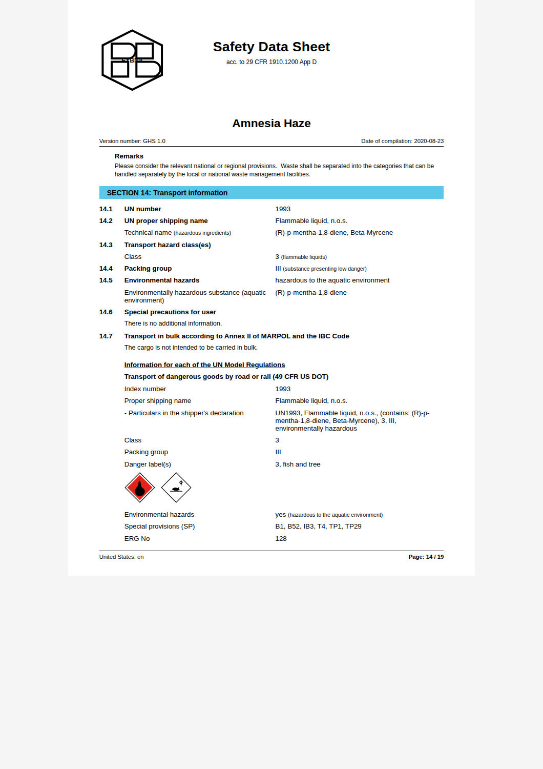EYBNA
Safety Data Sheet
acc. to 29 CFR 1910.1200 App D
Amnesia Haze
Version number: GHS 1.0
Date of compilation: 2020-08-23
Remarks
Please consider the relevant national or regional provisions. Waste shall be separated into the categories that can be handled separately by the local or national waste management facilities.
SECTION 14: Transport information
14.1
UN number
1993
14.2
UN proper shipping name
Flammable liquid, n.o.s.
Technical name (hazardous ingredients)
(R)-p-mentha-1,8-diene, Beta-Myrcene
14.3
Transport hazard class(es)
Class
3 (flammable liquids)
14.4
Packing group
III (substance presenting low danger)
14.5
Environmental hazards
hazardous to the aquatic environment
Environmentally hazardous substance (aquatic environment)
(R)-p-mentha-1,8-diene
14.6
Special precautions for user
There is no additional information.
14.7
Transport in bulk according to Annex II of MARPOL and the IBC Code
The cargo is not intended to be carried in bulk.
Information for each of the UN Model Regulations
Transport of dangerous goods by road or rail (49 CFR US DOT)
Index number
1993
Proper shipping name
Flammable liquid, n.o.s.
- Particulars in the shipper's declaration
UN1993, Flammable liquid, n.o.s., (contains: (R)-p-mentha-1,8-diene, Beta-Myrcene), 3, III, environmentally hazardous
Class
3
Packing group
III
Danger label(s)
3, fish and tree
Environmental hazards
yes (hazardous to the aquatic environment)
Special provisions (SP)
B1, B52, IB3, T4, TP1, TP29
ERG No
128
United States: en
Page: 14 / 19